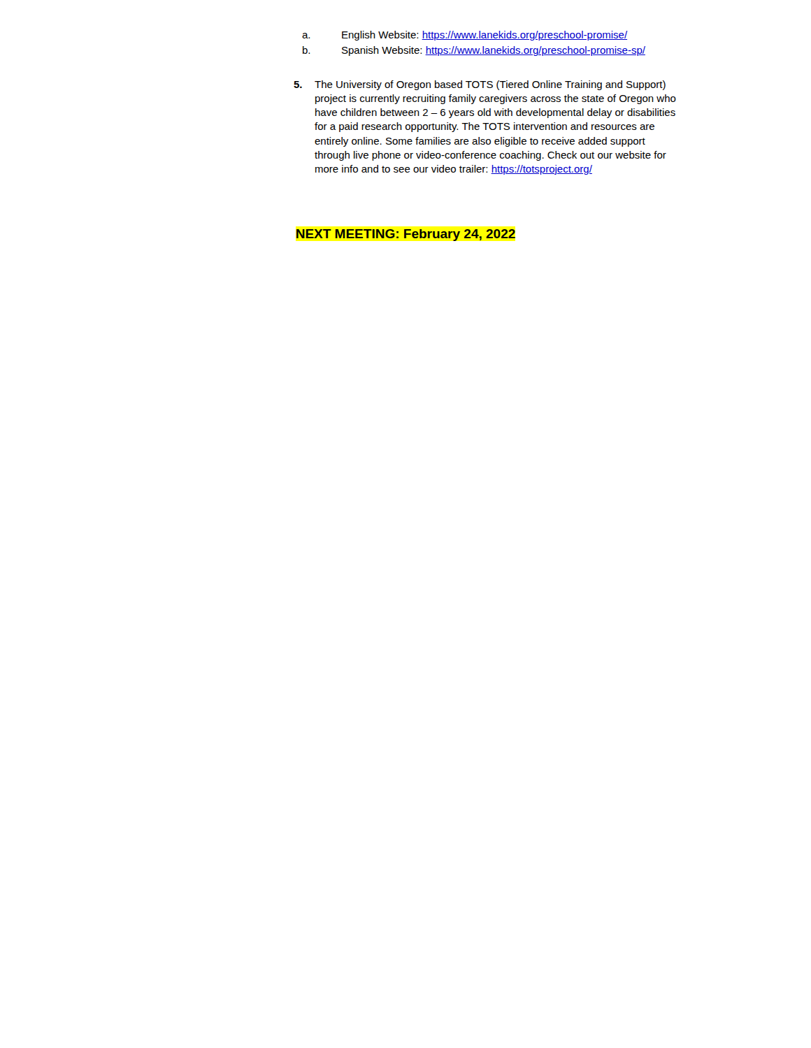a. English Website: https://www.lanekids.org/preschool-promise/
b. Spanish Website: https://www.lanekids.org/preschool-promise-sp/
5. The University of Oregon based TOTS (Tiered Online Training and Support) project is currently recruiting family caregivers across the state of Oregon who have children between 2 – 6 years old with developmental delay or disabilities for a paid research opportunity. The TOTS intervention and resources are entirely online. Some families are also eligible to receive added support through live phone or video-conference coaching. Check out our website for more info and to see our video trailer: https://totsproject.org/
NEXT MEETING: February 24, 2022